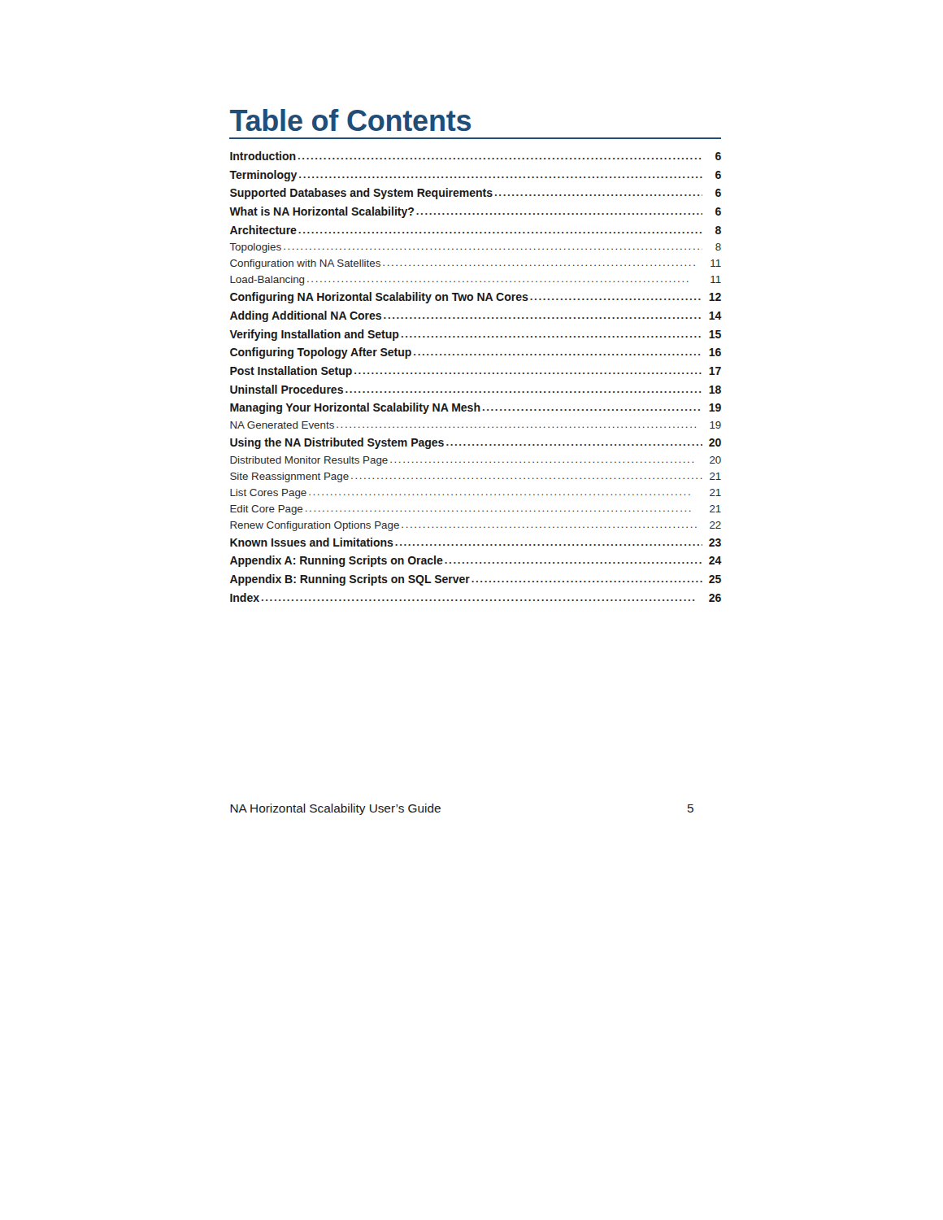Table of Contents
Introduction........................................................................................................... 6
Terminology........................................................................................................... 6
Supported Databases and System Requirements........................................................... 6
What is NA Horizontal Scalability?........................................................................... 6
Architecture........................................................................................................... 8
Topologies......................................................................................................... 8
Configuration with NA Satellites......................................................................... 11
Load-Balancing......................................................................................... 11
Configuring NA Horizontal Scalability on Two NA Cores............................................... 12
Adding Additional NA Cores................................................................................ 14
Verifying Installation and Setup............................................................................ 15
Configuring Topology After Setup......................................................................... 16
Post Installation Setup..................................................................................... 17
Uninstall Procedures....................................................................................... 18
Managing Your Horizontal Scalability NA Mesh............................................................ 19
NA Generated Events.................................................................................... 19
Using the NA Distributed System Pages.................................................................... 20
Distributed Monitor Results Page....................................................................... 20
Site Reassignment Page.................................................................................. 21
List Cores Page......................................................................................... 21
Edit Core Page.......................................................................................... 21
Renew Configuration Options Page..................................................................... 22
Known Issues and Limitations.............................................................................. 23
Appendix A: Running Scripts on Oracle.................................................................... 24
Appendix B: Running Scripts on SQL Server............................................................. 25
Index..................................................................................................... 26
NA Horizontal Scalability User’s Guide 5